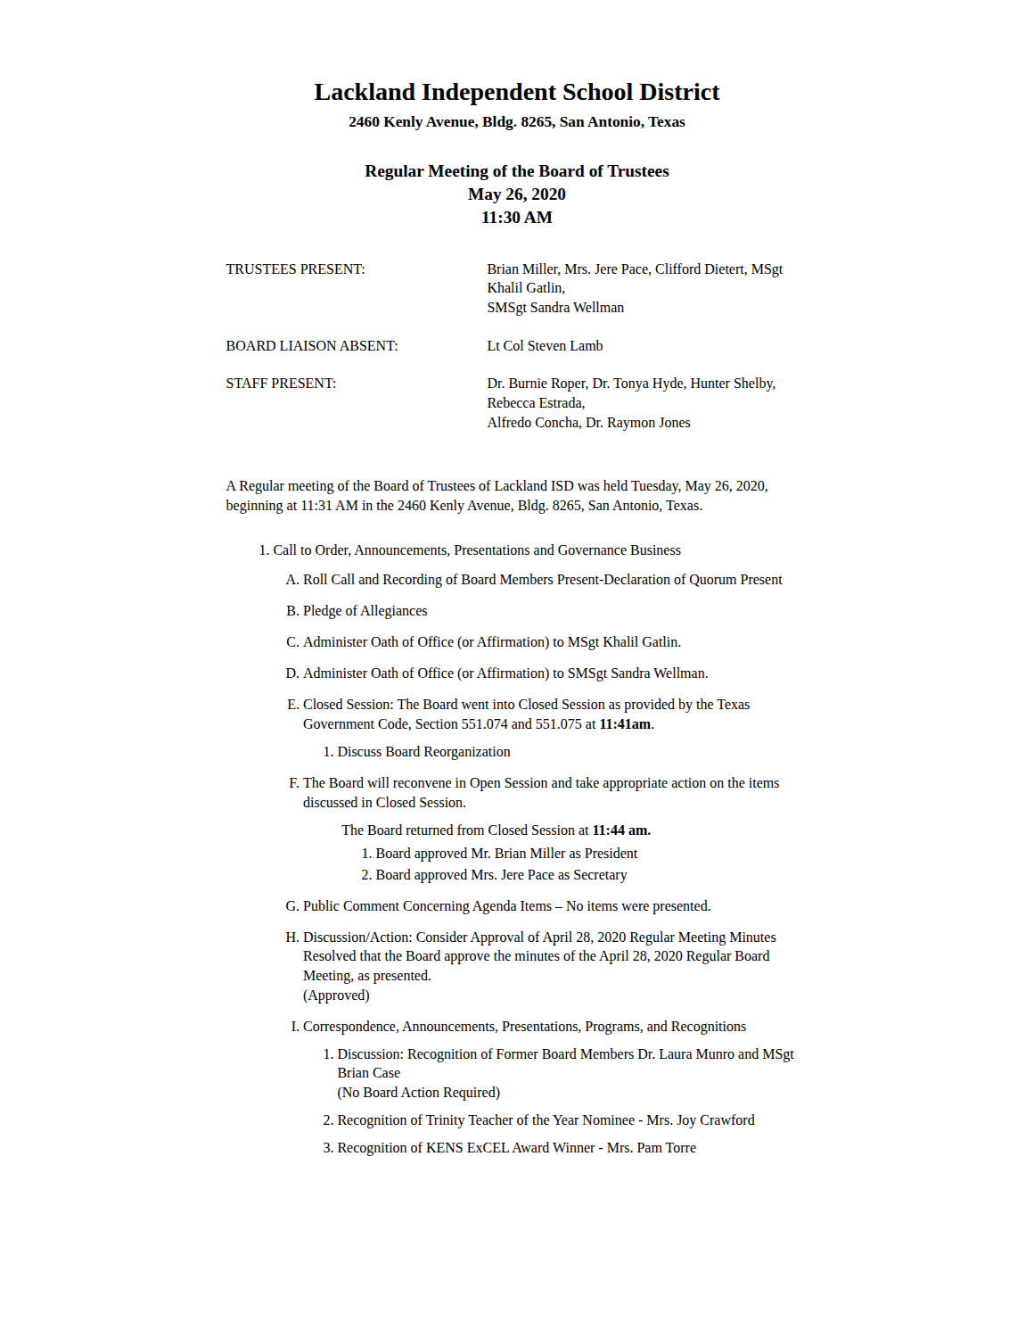Lackland Independent School District
2460 Kenly Avenue, Bldg. 8265, San Antonio, Texas
Regular Meeting of the Board of Trustees
May 26, 2020
11:30 AM
| TRUSTEES PRESENT: | Brian Miller, Mrs. Jere Pace, Clifford Dietert, MSgt Khalil Gatlin, SMSgt Sandra Wellman |
| BOARD LIAISON ABSENT: | Lt Col Steven Lamb |
| STAFF PRESENT: | Dr. Burnie Roper, Dr. Tonya Hyde, Hunter Shelby, Rebecca Estrada, Alfredo Concha, Dr. Raymon Jones |
A Regular meeting of the Board of Trustees of Lackland ISD was held Tuesday, May 26, 2020, beginning at 11:31 AM in the 2460 Kenly Avenue, Bldg. 8265, San Antonio, Texas.
Call to Order, Announcements, Presentations and Governance Business
Roll Call and Recording of Board Members Present-Declaration of Quorum Present
Pledge of Allegiances
Administer Oath of Office (or Affirmation) to MSgt Khalil Gatlin.
Administer Oath of Office (or Affirmation) to SMSgt Sandra Wellman.
Closed Session: The Board went into Closed Session as provided by the Texas Government Code, Section 551.074 and 551.075 at 11:41am.
Discuss Board Reorganization
The Board will reconvene in Open Session and take appropriate action on the items discussed in Closed Session.
The Board returned from Closed Session at 11:44 am.
Board approved Mr. Brian Miller as President
Board approved Mrs. Jere Pace as Secretary
Public Comment Concerning Agenda Items – No items were presented.
Discussion/Action: Consider Approval of April 28, 2020 Regular Meeting Minutes
Resolved that the Board approve the minutes of the April 28, 2020 Regular Board Meeting, as presented.
(Approved)
Correspondence, Announcements, Presentations, Programs, and Recognitions
Discussion: Recognition of Former Board Members Dr. Laura Munro and MSgt Brian Case
(No Board Action Required)
Recognition of Trinity Teacher of the Year Nominee - Mrs. Joy Crawford
Recognition of KENS ExCEL Award Winner - Mrs. Pam Torre